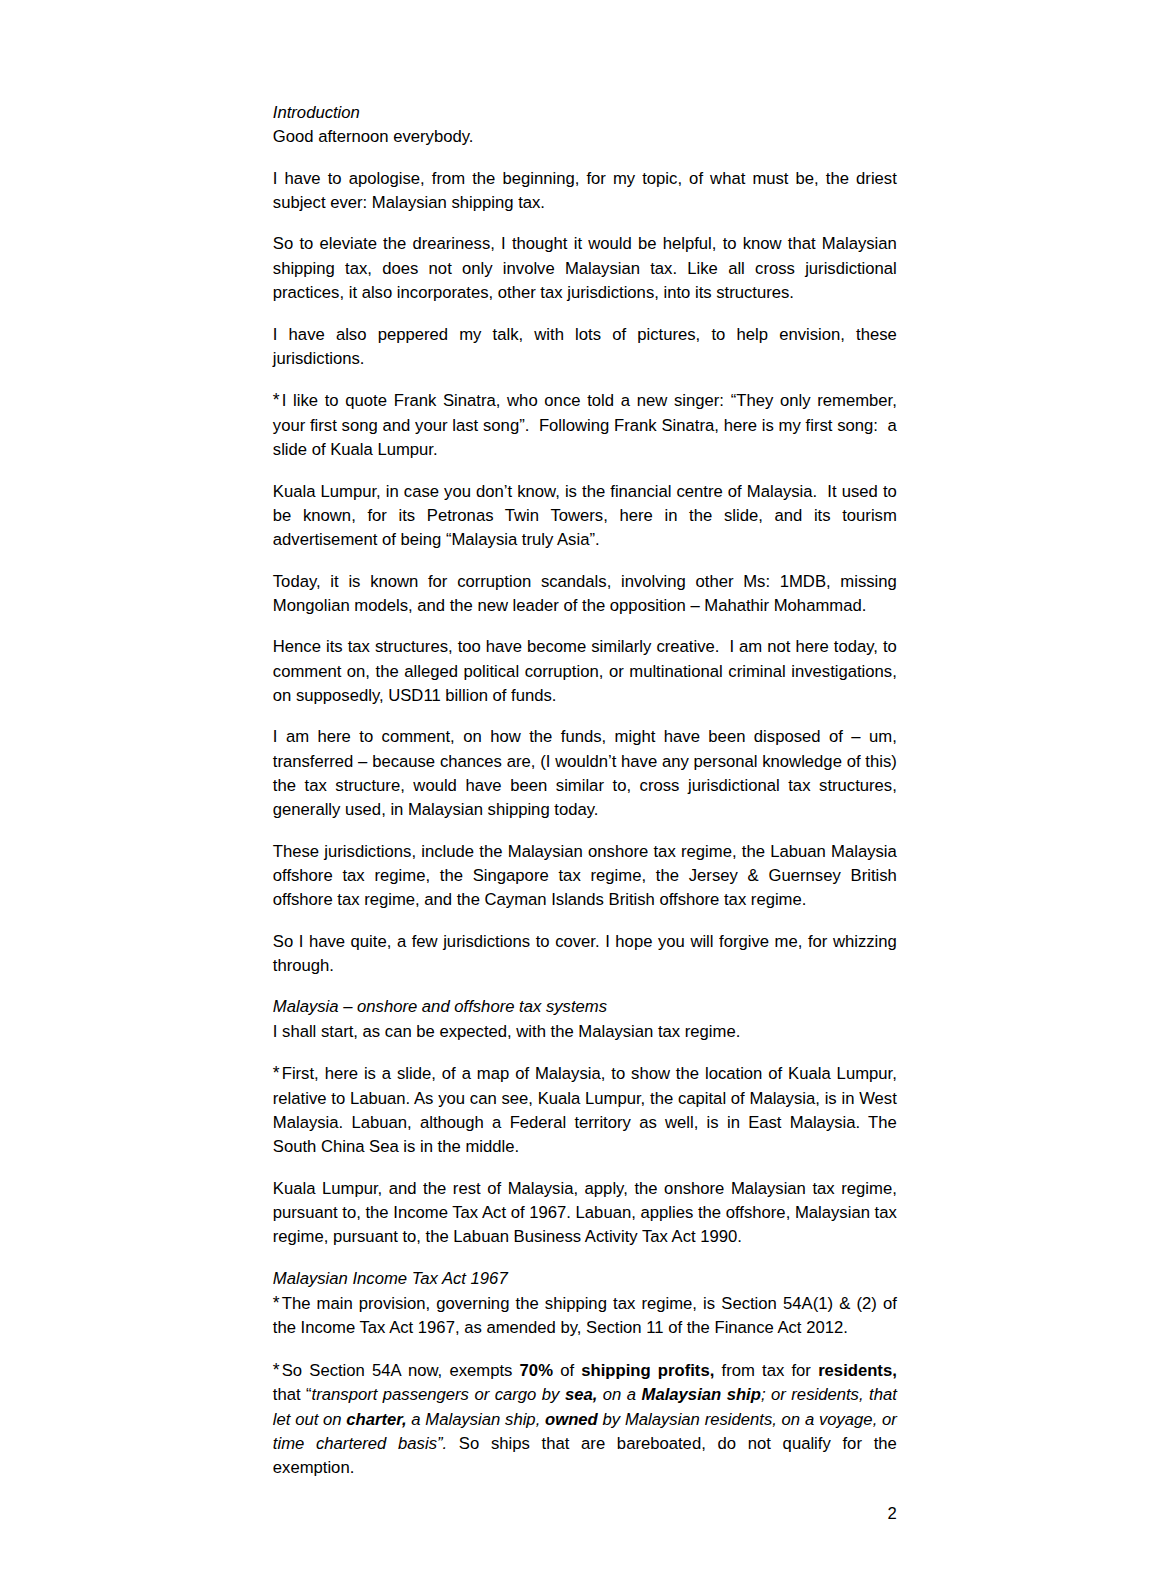Introduction
Good afternoon everybody.
I have to apologise, from the beginning, for my topic, of what must be, the driest subject ever: Malaysian shipping tax.
So to eleviate the dreariness, I thought it would be helpful, to know that Malaysian shipping tax, does not only involve Malaysian tax. Like all cross jurisdictional practices, it also incorporates, other tax jurisdictions, into its structures.
I have also peppered my talk, with lots of pictures, to help envision, these jurisdictions.
I like to quote Frank Sinatra, who once told a new singer: “They only remember, your first song and your last song”. Following Frank Sinatra, here is my first song: a slide of Kuala Lumpur.
Kuala Lumpur, in case you don’t know, is the financial centre of Malaysia. It used to be known, for its Petronas Twin Towers, here in the slide, and its tourism advertisement of being “Malaysia truly Asia”.
Today, it is known for corruption scandals, involving other Ms: 1MDB, missing Mongolian models, and the new leader of the opposition – Mahathir Mohammad.
Hence its tax structures, too have become similarly creative. I am not here today, to comment on, the alleged political corruption, or multinational criminal investigations, on supposedly, USD11 billion of funds.
I am here to comment, on how the funds, might have been disposed of – um, transferred – because chances are, (I wouldn’t have any personal knowledge of this) the tax structure, would have been similar to, cross jurisdictional tax structures, generally used, in Malaysian shipping today.
These jurisdictions, include the Malaysian onshore tax regime, the Labuan Malaysia offshore tax regime, the Singapore tax regime, the Jersey & Guernsey British offshore tax regime, and the Cayman Islands British offshore tax regime.
So I have quite, a few jurisdictions to cover. I hope you will forgive me, for whizzing through.
Malaysia – onshore and offshore tax systems
I shall start, as can be expected, with the Malaysian tax regime.
First, here is a slide, of a map of Malaysia, to show the location of Kuala Lumpur, relative to Labuan. As you can see, Kuala Lumpur, the capital of Malaysia, is in West Malaysia. Labuan, although a Federal territory as well, is in East Malaysia. The South China Sea is in the middle.
Kuala Lumpur, and the rest of Malaysia, apply, the onshore Malaysian tax regime, pursuant to, the Income Tax Act of 1967. Labuan, applies the offshore, Malaysian tax regime, pursuant to, the Labuan Business Activity Tax Act 1990.
Malaysian Income Tax Act 1967
The main provision, governing the shipping tax regime, is Section 54A(1) & (2) of the Income Tax Act 1967, as amended by, Section 11 of the Finance Act 2012.
So Section 54A now, exempts 70% of shipping profits, from tax for residents, that “transport passengers or cargo by sea, on a Malaysian ship; or residents, that let out on charter, a Malaysian ship, owned by Malaysian residents, on a voyage, or time chartered basis”. So ships that are bareboated, do not qualify for the exemption.
2